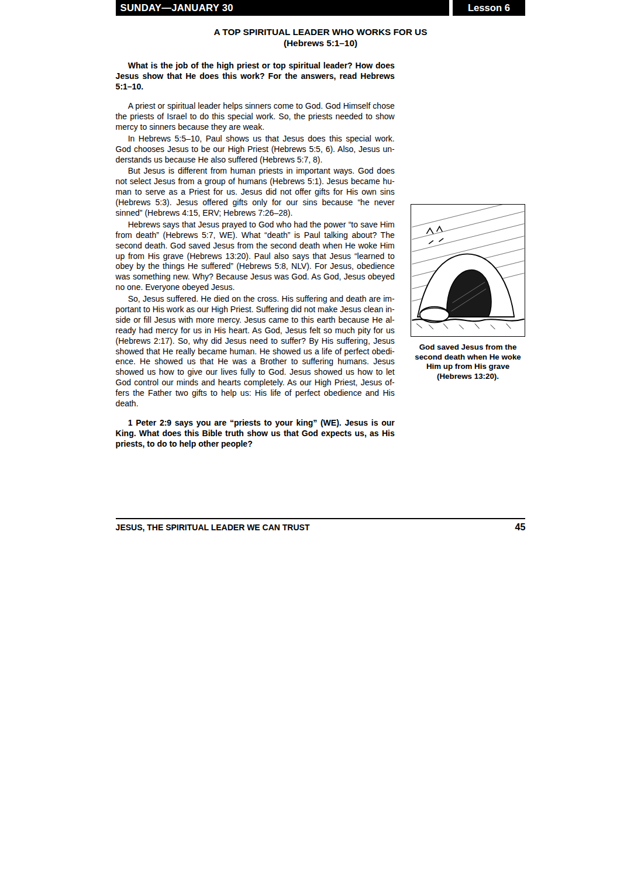SUNDAY—JANUARY 30
Lesson 6
A TOP SPIRITUAL LEADER WHO WORKS FOR US
(Hebrews 5:1–10)
What is the job of the high priest or top spiritual leader? How does Jesus show that He does this work? For the answers, read Hebrews 5:1–10.
A priest or spiritual leader helps sinners come to God. God Himself chose the priests of Israel to do this special work. So, the priests needed to show mercy to sinners because they are weak.
In Hebrews 5:5–10, Paul shows us that Jesus does this special work. God chooses Jesus to be our High Priest (Hebrews 5:5, 6). Also, Jesus understands us because He also suffered (Hebrews 5:7, 8).
But Jesus is different from human priests in important ways. God does not select Jesus from a group of humans (Hebrews 5:1). Jesus became human to serve as a Priest for us. Jesus did not offer gifts for His own sins (Hebrews 5:3). Jesus offered gifts only for our sins because “he never sinned” (Hebrews 4:15, ERV; Hebrews 7:26–28).
Hebrews says that Jesus prayed to God who had the power “to save Him from death” (Hebrews 5:7, WE). What “death” is Paul talking about? The second death. God saved Jesus from the second death when He woke Him up from His grave (Hebrews 13:20). Paul also says that Jesus “learned to obey by the things He suffered” (Hebrews 5:8, NLV). For Jesus, obedience was something new. Why? Because Jesus was God. As God, Jesus obeyed no one. Everyone obeyed Jesus.
So, Jesus suffered. He died on the cross. His suffering and death are important to His work as our High Priest. Suffering did not make Jesus clean inside or fill Jesus with more mercy. Jesus came to this earth because He already had mercy for us in His heart. As God, Jesus felt so much pity for us (Hebrews 2:17). So, why did Jesus need to suffer? By His suffering, Jesus showed that He really became human. He showed us a life of perfect obedience. He showed us that He was a Brother to suffering humans. Jesus showed us how to give our lives fully to God. Jesus showed us how to let God control our minds and hearts completely. As our High Priest, Jesus offers the Father two gifts to help us: His life of perfect obedience and His death.
1 Peter 2:9 says you are “priests to your king” (WE). Jesus is our King. What does this Bible truth show us that God expects us, as His priests, to do to help other people?
God saved Jesus from the second death when He woke Him up from His grave (Hebrews 13:20).
JESUS, THE SPIRITUAL LEADER WE CAN TRUST
45